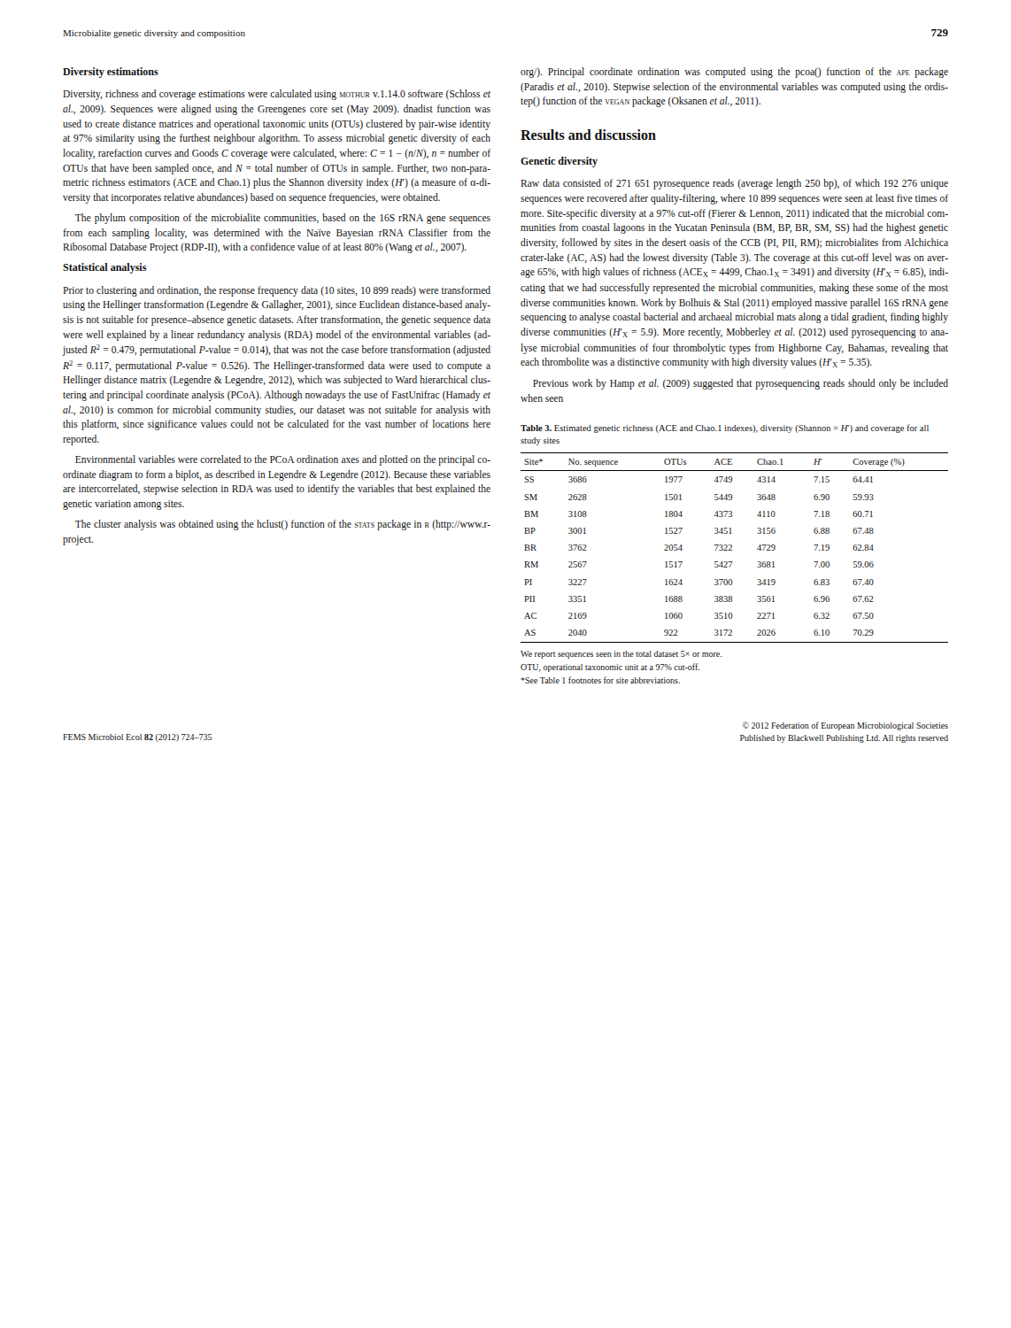Microbialite genetic diversity and composition
729
Diversity estimations
Diversity, richness and coverage estimations were calculated using mothur v.1.14.0 software (Schloss et al., 2009). Sequences were aligned using the Greengenes core set (May 2009). dnadist function was used to create distance matrices and operational taxonomic units (OTUs) clustered by pair-wise identity at 97% similarity using the furthest neighbour algorithm. To assess microbial genetic diversity of each locality, rarefaction curves and Goods C coverage were calculated, where: C = 1 − (n/N), n = number of OTUs that have been sampled once, and N = total number of OTUs in sample. Further, two non-parametric richness estimators (ACE and Chao.1) plus the Shannon diversity index (H′) (a measure of α-diversity that incorporates relative abundances) based on sequence frequencies, were obtained.
The phylum composition of the microbialite communities, based on the 16S rRNA gene sequences from each sampling locality, was determined with the Naïve Bayesian rRNA Classifier from the Ribosomal Database Project (RDP-II), with a confidence value of at least 80% (Wang et al., 2007).
Statistical analysis
Prior to clustering and ordination, the response frequency data (10 sites, 10 899 reads) were transformed using the Hellinger transformation (Legendre & Gallagher, 2001), since Euclidean distance-based analysis is not suitable for presence–absence genetic datasets. After transformation, the genetic sequence data were well explained by a linear redundancy analysis (RDA) model of the environmental variables (adjusted R2 = 0.479, permutational P-value = 0.014), that was not the case before transformation (adjusted R2 = 0.117, permutational P-value = 0.526). The Hellinger-transformed data were used to compute a Hellinger distance matrix (Legendre & Legendre, 2012), which was subjected to Ward hierarchical clustering and principal coordinate analysis (PCoA). Although nowadays the use of FastUnifrac (Hamady et al., 2010) is common for microbial community studies, our dataset was not suitable for analysis with this platform, since significance values could not be calculated for the vast number of locations here reported.
Environmental variables were correlated to the PCoA ordination axes and plotted on the principal coordinate diagram to form a biplot, as described in Legendre & Legendre (2012). Because these variables are intercorrelated, stepwise selection in RDA was used to identify the variables that best explained the genetic variation among sites.
The cluster analysis was obtained using the hclust() function of the stats package in r (http://www.r-project.
org/). Principal coordinate ordination was computed using the pcoa() function of the ape package (Paradis et al., 2010). Stepwise selection of the environmental variables was computed using the ordistep() function of the vegan package (Oksanen et al., 2011).
Results and discussion
Genetic diversity
Raw data consisted of 271 651 pyrosequence reads (average length 250 bp), of which 192 276 unique sequences were recovered after quality-filtering, where 10 899 sequences were seen at least five times of more. Site-specific diversity at a 97% cut-off (Fierer & Lennon, 2011) indicated that the microbial communities from coastal lagoons in the Yucatan Peninsula (BM, BP, BR, SM, SS) had the highest genetic diversity, followed by sites in the desert oasis of the CCB (PI, PII, RM); microbialites from Alchichica crater-lake (AC, AS) had the lowest diversity (Table 3). The coverage at this cut-off level was on average 65%, with high values of richness (ACEX = 4499, Chao.1X = 3491) and diversity (H′X = 6.85), indicating that we had successfully represented the microbial communities, making these some of the most diverse communities known. Work by Bolhuis & Stal (2011) employed massive parallel 16S rRNA gene sequencing to analyse coastal bacterial and archaeal microbial mats along a tidal gradient, finding highly diverse communities (H′X = 5.9). More recently, Mobberley et al. (2012) used pyrosequencing to analyse microbial communities of four thrombolytic types from Highborne Cay, Bahamas, revealing that each thrombolite was a distinctive community with high diversity values (H′X = 5.35).
Previous work by Hamp et al. (2009) suggested that pyrosequencing reads should only be included when seen
Table 3. Estimated genetic richness (ACE and Chao.1 indexes), diversity (Shannon = H ′) and coverage for all study sites
| Site* | No. sequence | OTUs | ACE | Chao.1 | H ′ | Coverage (%) |
| --- | --- | --- | --- | --- | --- | --- |
| SS | 3686 | 1977 | 4749 | 4314 | 7.15 | 64.41 |
| SM | 2628 | 1501 | 5449 | 3648 | 6.90 | 59.93 |
| BM | 3108 | 1804 | 4373 | 4110 | 7.18 | 60.71 |
| BP | 3001 | 1527 | 3451 | 3156 | 6.88 | 67.48 |
| BR | 3762 | 2054 | 7322 | 4729 | 7.19 | 62.84 |
| RM | 2567 | 1517 | 5427 | 3681 | 7.00 | 59.06 |
| PI | 3227 | 1624 | 3700 | 3419 | 6.83 | 67.40 |
| PII | 3351 | 1688 | 3838 | 3561 | 6.96 | 67.62 |
| AC | 2169 | 1060 | 3510 | 2271 | 6.32 | 67.50 |
| AS | 2040 | 922 | 3172 | 2026 | 6.10 | 70.29 |
We report sequences seen in the total dataset 5× or more.
OTU, operational taxonomic unit at a 97% cut-off.
*See Table 1 footnotes for site abbreviations.
FEMS Microbiol Ecol 82 (2012) 724–735
© 2012 Federation of European Microbiological Societies
Published by Blackwell Publishing Ltd. All rights reserved